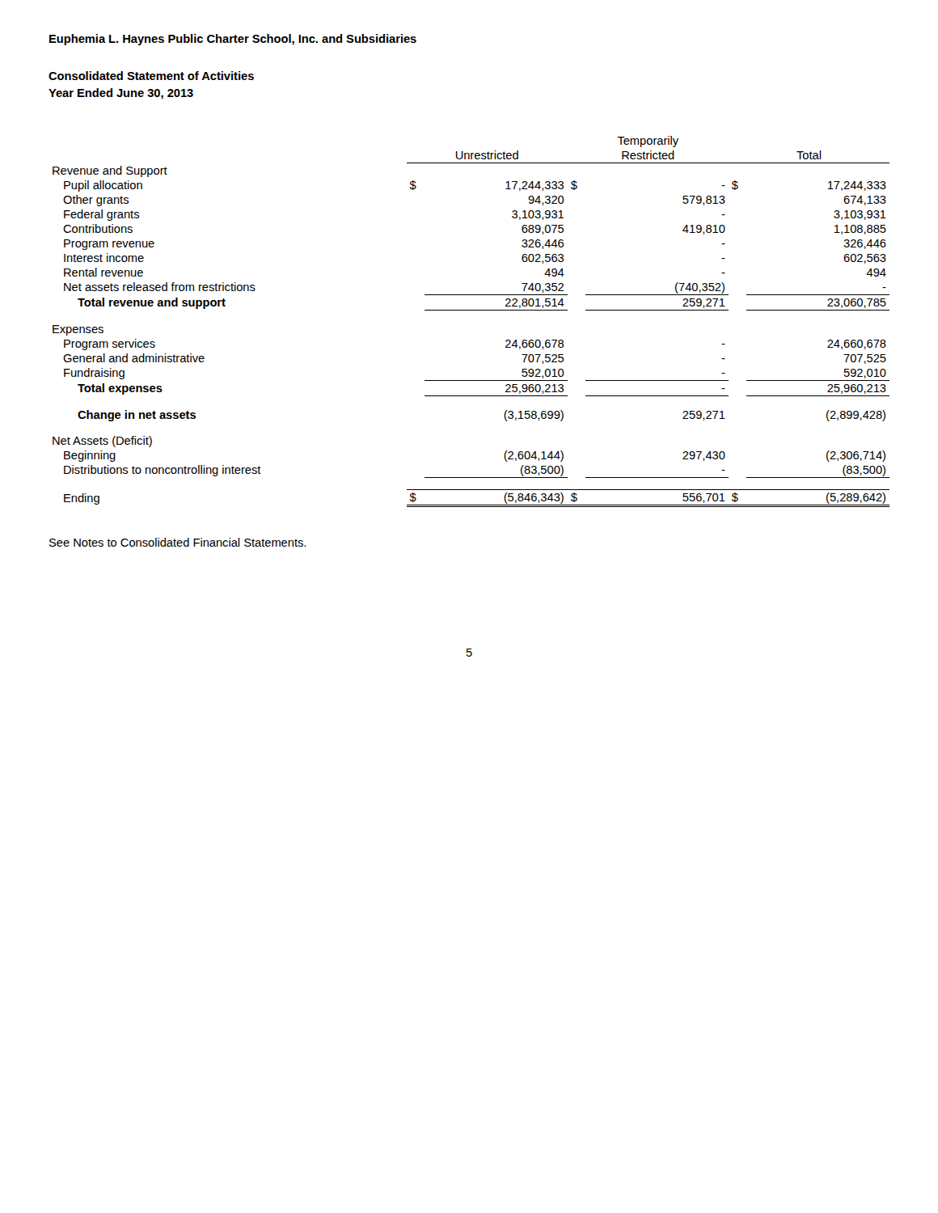Euphemia L. Haynes Public Charter School, Inc. and Subsidiaries
Consolidated Statement of Activities
Year Ended June 30, 2013
| | | Temporarily | |
| --- | --- | --- | --- |
| | Unrestricted | Restricted | Total |
| Revenue and Support | |
| Pupil allocation | $ | 17,244,333 | $ | - | $ | 17,244,333 |
| Other grants | | 94,320 | | 579,813 | | 674,133 |
| Federal grants | | 3,103,931 | | - | | 3,103,931 |
| Contributions | | 689,075 | | 419,810 | | 1,108,885 |
| Program revenue | | 326,446 | | - | | 326,446 |
| Interest income | | 602,563 | | - | | 602,563 |
| Rental revenue | | 494 | | - | | 494 |
| Net assets released from restrictions | | 740,352 | | (740,352) | | - |
| Total revenue and support | | 22,801,514 | | 259,271 | | 23,060,785 |
| Expenses | |
| Program services | | 24,660,678 | | - | | 24,660,678 |
| General and administrative | | 707,525 | | - | | 707,525 |
| Fundraising | | 592,010 | | - | | 592,010 |
| Total expenses | | 25,960,213 | | - | | 25,960,213 |
| Change in net assets | | (3,158,699) | | 259,271 | | (2,899,428) |
| Net Assets (Deficit) | |
| Beginning | | (2,604,144) | | 297,430 | | (2,306,714) |
| Distributions to noncontrolling interest | | (83,500) | | - | | (83,500) |
| Ending | $ | (5,846,343) | $ | 556,701 | $ | (5,289,642) |
See Notes to Consolidated Financial Statements.
5